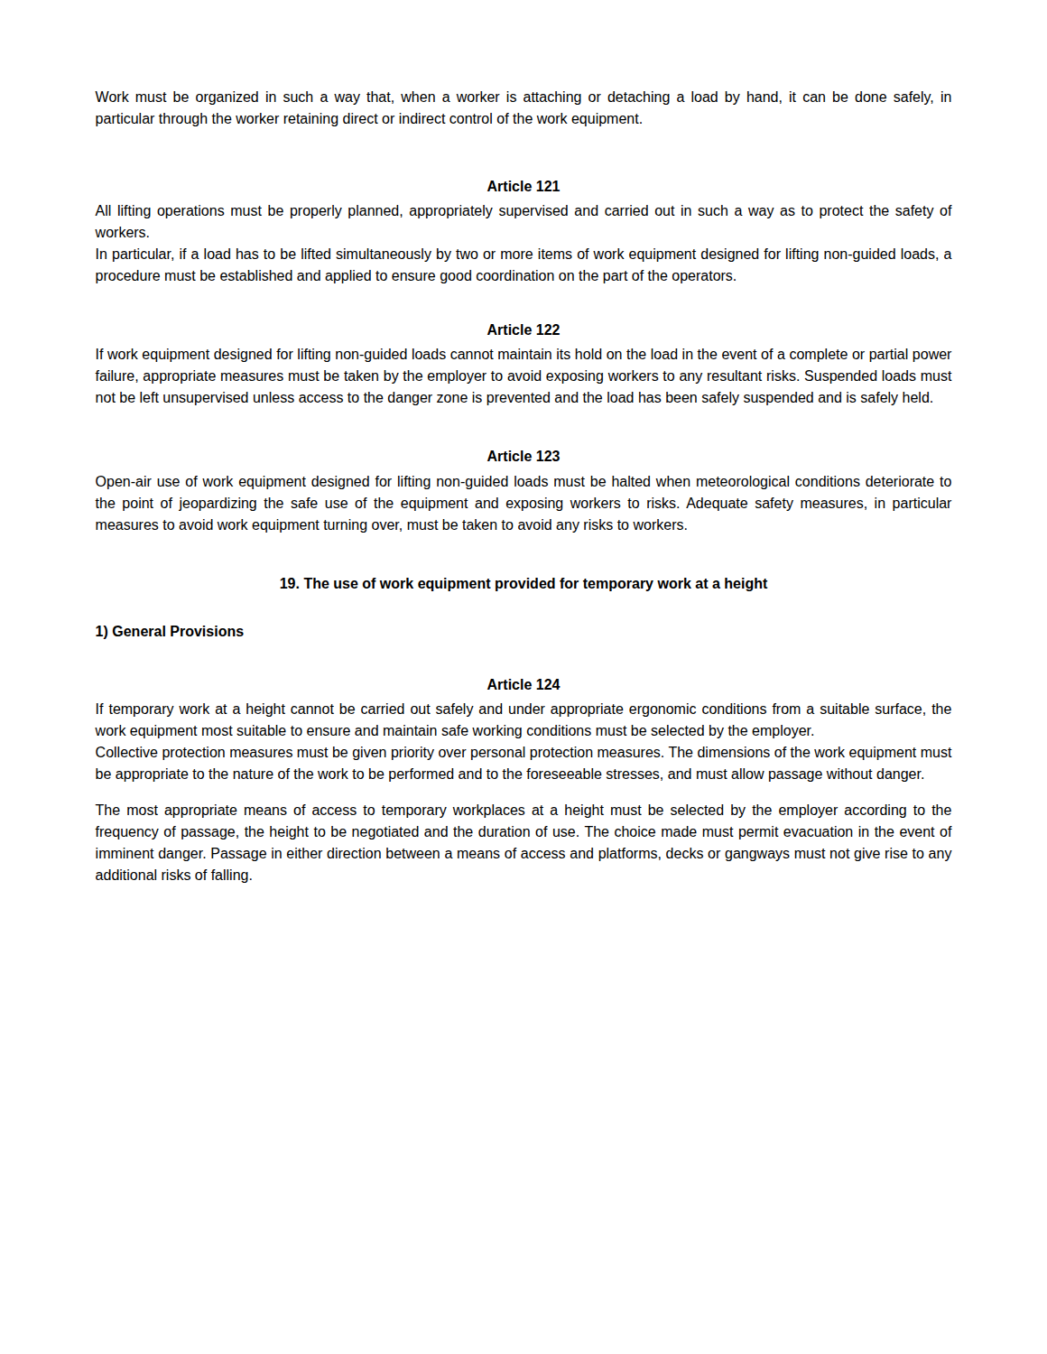Work must be organized in such a way that, when a worker is attaching or detaching a load by hand, it can be done safely, in particular through the worker retaining direct or indirect control of the work equipment.
Article 121
All lifting operations must be properly planned, appropriately supervised and carried out in such a way as to protect the safety of workers.
In particular, if a load has to be lifted simultaneously by two or more items of work equipment designed for lifting non-guided loads, a procedure must be established and applied to ensure good coordination on the part of the operators.
Article 122
If work equipment designed for lifting non-guided loads cannot maintain its hold on the load in the event of a complete or partial power failure, appropriate measures must be taken by the employer to avoid exposing workers to any resultant risks. Suspended loads must not be left unsupervised unless access to the danger zone is prevented and the load has been safely suspended and is safely held.
Article 123
Open-air use of work equipment designed for lifting non-guided loads must be halted when meteorological conditions deteriorate to the point of jeopardizing the safe use of the equipment and exposing workers to risks. Adequate safety measures, in particular measures to avoid work equipment turning over, must be taken to avoid any risks to workers.
19. The use of work equipment provided for temporary work at a height
1) General Provisions
Article 124
If temporary work at a height cannot be carried out safely and under appropriate ergonomic conditions from a suitable surface, the work equipment most suitable to ensure and maintain safe working conditions must be selected by the employer.
Collective protection measures must be given priority over personal protection measures. The dimensions of the work equipment must be appropriate to the nature of the work to be performed and to the foreseeable stresses, and must allow passage without danger.
The most appropriate means of access to temporary workplaces at a height must be selected by the employer according to the frequency of passage, the height to be negotiated and the duration of use. The choice made must permit evacuation in the event of imminent danger. Passage in either direction between a means of access and platforms, decks or gangways must not give rise to any additional risks of falling.